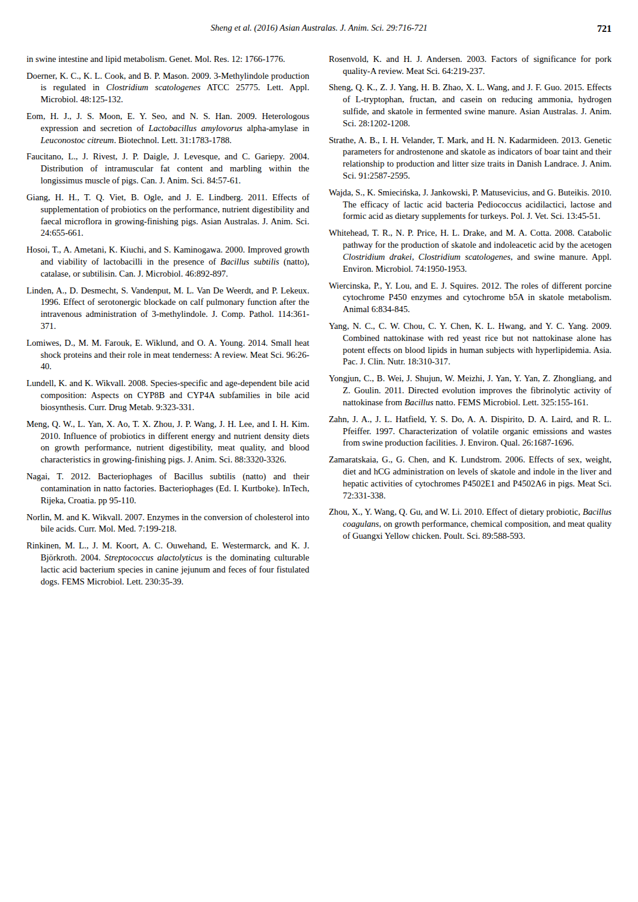Sheng et al. (2016) Asian Australas. J. Anim. Sci. 29:716-721 721
in swine intestine and lipid metabolism. Genet. Mol. Res. 12: 1766-1776.
Doerner, K. C., K. L. Cook, and B. P. Mason. 2009. 3-Methylindole production is regulated in Clostridium scatologenes ATCC 25775. Lett. Appl. Microbiol. 48:125-132.
Eom, H. J., J. S. Moon, E. Y. Seo, and N. S. Han. 2009. Heterologous expression and secretion of Lactobacillus amylovorus alpha-amylase in Leuconostoc citreum. Biotechnol. Lett. 31:1783-1788.
Faucitano, L., J. Rivest, J. P. Daigle, J. Levesque, and C. Gariepy. 2004. Distribution of intramuscular fat content and marbling within the longissimus muscle of pigs. Can. J. Anim. Sci. 84:57-61.
Giang, H. H., T. Q. Viet, B. Ogle, and J. E. Lindberg. 2011. Effects of supplementation of probiotics on the performance, nutrient digestibility and faecal microflora in growing-finishing pigs. Asian Australas. J. Anim. Sci. 24:655-661.
Hosoi, T., A. Ametani, K. Kiuchi, and S. Kaminogawa. 2000. Improved growth and viability of lactobacilli in the presence of Bacillus subtilis (natto), catalase, or subtilisin. Can. J. Microbiol. 46:892-897.
Linden, A., D. Desmecht, S. Vandenput, M. L. Van De Weerdt, and P. Lekeux. 1996. Effect of serotonergic blockade on calf pulmonary function after the intravenous administration of 3-methylindole. J. Comp. Pathol. 114:361-371.
Lomiwes, D., M. M. Farouk, E. Wiklund, and O. A. Young. 2014. Small heat shock proteins and their role in meat tenderness: A review. Meat Sci. 96:26-40.
Lundell, K. and K. Wikvall. 2008. Species-specific and age-dependent bile acid composition: Aspects on CYP8B and CYP4A subfamilies in bile acid biosynthesis. Curr. Drug Metab. 9:323-331.
Meng, Q. W., L. Yan, X. Ao, T. X. Zhou, J. P. Wang, J. H. Lee, and I. H. Kim. 2010. Influence of probiotics in different energy and nutrient density diets on growth performance, nutrient digestibility, meat quality, and blood characteristics in growing-finishing pigs. J. Anim. Sci. 88:3320-3326.
Nagai, T. 2012. Bacteriophages of Bacillus subtilis (natto) and their contamination in natto factories. Bacteriophages (Ed. I. Kurtboke). InTech, Rijeka, Croatia. pp 95-110.
Norlin, M. and K. Wikvall. 2007. Enzymes in the conversion of cholesterol into bile acids. Curr. Mol. Med. 7:199-218.
Rinkinen, M. L., J. M. Koort, A. C. Ouwehand, E. Westermarck, and K. J. Björkroth. 2004. Streptococcus alactolyticus is the dominating culturable lactic acid bacterium species in canine jejunum and feces of four fistulated dogs. FEMS Microbiol. Lett. 230:35-39.
Rosenvold, K. and H. J. Andersen. 2003. Factors of significance for pork quality-A review. Meat Sci. 64:219-237.
Sheng, Q. K., Z. J. Yang, H. B. Zhao, X. L. Wang, and J. F. Guo. 2015. Effects of L-tryptophan, fructan, and casein on reducing ammonia, hydrogen sulfide, and skatole in fermented swine manure. Asian Australas. J. Anim. Sci. 28:1202-1208.
Strathe, A. B., I. H. Velander, T. Mark, and H. N. Kadarmideen. 2013. Genetic parameters for androstenone and skatole as indicators of boar taint and their relationship to production and litter size traits in Danish Landrace. J. Anim. Sci. 91:2587-2595.
Wajda, S., K. Smiecińska, J. Jankowski, P. Matusevicius, and G. Buteikis. 2010. The efficacy of lactic acid bacteria Pediococcus acidilactici, lactose and formic acid as dietary supplements for turkeys. Pol. J. Vet. Sci. 13:45-51.
Whitehead, T. R., N. P. Price, H. L. Drake, and M. A. Cotta. 2008. Catabolic pathway for the production of skatole and indoleacetic acid by the acetogen Clostridium drakei, Clostridium scatologenes, and swine manure. Appl. Environ. Microbiol. 74:1950-1953.
Wiercinska, P., Y. Lou, and E. J. Squires. 2012. The roles of different porcine cytochrome P450 enzymes and cytochrome b5A in skatole metabolism. Animal 6:834-845.
Yang, N. C., C. W. Chou, C. Y. Chen, K. L. Hwang, and Y. C. Yang. 2009. Combined nattokinase with red yeast rice but not nattokinase alone has potent effects on blood lipids in human subjects with hyperlipidemia. Asia. Pac. J. Clin. Nutr. 18:310-317.
Yongjun, C., B. Wei, J. Shujun, W. Meizhi, J. Yan, Y. Yan, Z. Zhongliang, and Z. Goulin. 2011. Directed evolution improves the fibrinolytic activity of nattokinase from Bacillus natto. FEMS Microbiol. Lett. 325:155-161.
Zahn, J. A., J. L. Hatfield, Y. S. Do, A. A. Dispirito, D. A. Laird, and R. L. Pfeiffer. 1997. Characterization of volatile organic emissions and wastes from swine production facilities. J. Environ. Qual. 26:1687-1696.
Zamaratskaia, G., G. Chen, and K. Lundstrom. 2006. Effects of sex, weight, diet and hCG administration on levels of skatole and indole in the liver and hepatic activities of cytochromes P4502E1 and P4502A6 in pigs. Meat Sci. 72:331-338.
Zhou, X., Y. Wang, Q. Gu, and W. Li. 2010. Effect of dietary probiotic, Bacillus coagulans, on growth performance, chemical composition, and meat quality of Guangxi Yellow chicken. Poult. Sci. 89:588-593.